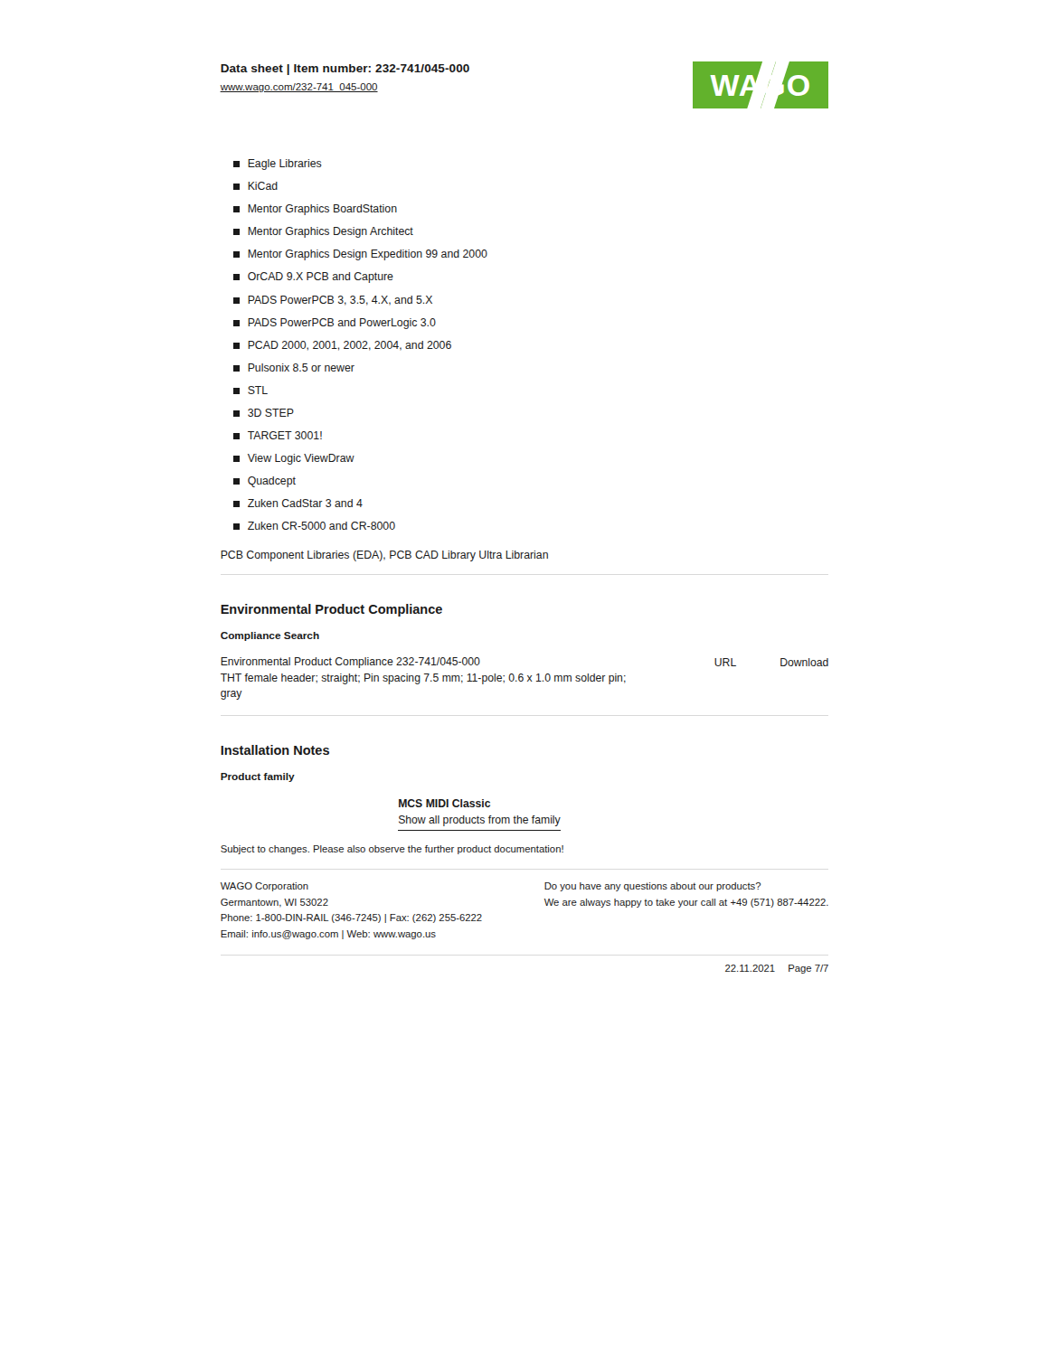Data sheet | Item number: 232-741/045-000
www.wago.com/232-741_045-000
WAGO
Eagle Libraries
KiCad
Mentor Graphics BoardStation
Mentor Graphics Design Architect
Mentor Graphics Design Expedition 99 and 2000
OrCAD 9.X PCB and Capture
PADS PowerPCB 3, 3.5, 4.X, and 5.X
PADS PowerPCB and PowerLogic 3.0
PCAD 2000, 2001, 2002, 2004, and 2006
Pulsonix 8.5 or newer
STL
3D STEP
TARGET 3001!
View Logic ViewDraw
Quadcept
Zuken CadStar 3 and 4
Zuken CR-5000 and CR-8000
PCB Component Libraries (EDA), PCB CAD Library Ultra Librarian
Environmental Product Compliance
Compliance Search
Environmental Product Compliance 232-741/045-000
THT female header; straight; Pin spacing 7.5 mm; 11-pole; 0.6 x 1.0 mm solder pin;
gray
URL Download
Installation Notes
Product family
MCS MIDI Classic
Show all products from the family
Subject to changes. Please also observe the further product documentation!
WAGO Corporation
Germantown, WI 53022
Phone: 1-800-DIN-RAIL (346-7245) | Fax: (262) 255-6222
Email: info.us@wago.com | Web: www.wago.us
Do you have any questions about our products?
We are always happy to take your call at +49 (571) 887-44222.
22.11.2021 Page 7/7